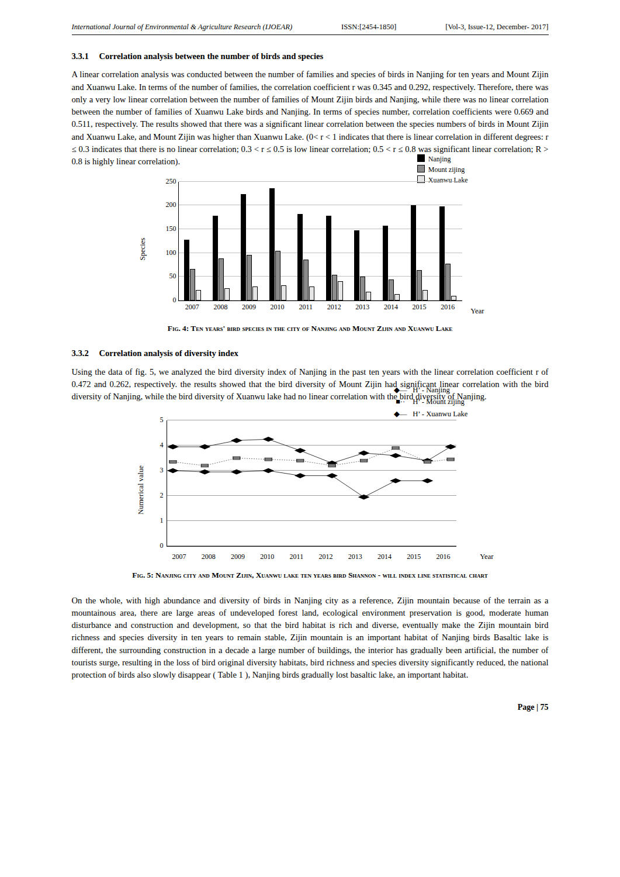International Journal of Environmental & Agriculture Research (IJOEAR) ISSN:[2454-1850] [Vol-3, Issue-12, December- 2017]
3.3.1 Correlation analysis between the number of birds and species
A linear correlation analysis was conducted between the number of families and species of birds in Nanjing for ten years and Mount Zijin and Xuanwu Lake. In terms of the number of families, the correlation coefficient r was 0.345 and 0.292, respectively. Therefore, there was only a very low linear correlation between the number of families of Mount Zijin birds and Nanjing, while there was no linear correlation between the number of families of Xuanwu Lake birds and Nanjing. In terms of species number, correlation coefficients were 0.669 and 0.511, respectively. The results showed that there was a significant linear correlation between the species numbers of birds in Mount Zijin and Xuanwu Lake, and Mount Zijin was higher than Xuanwu Lake. (0< r < 1 indicates that there is linear correlation in different degrees: r ≤ 0.3 indicates that there is no linear correlation; 0.3 < r ≤ 0.5 is low linear correlation; 0.5 < r ≤ 0.8 was significant linear correlation; R > 0.8 is highly linear correlation).
Nanjing
Mount zijing
Xuanwu Lake
Species
0
50
100
150
200
250
20072008200920102011 20122013201420152016
Year
Fig. 4: Ten years' bird species in the city of Nanjing and Mount Zijin and Xuanwu Lake
3.3.2 Correlation analysis of diversity index
Using the data of fig. 5, we analyzed the bird diversity index of Nanjing in the past ten years with the linear correlation coefficient r of 0.472 and 0.262, respectively. the results showed that the bird diversity of Mount Zijin had significant linear correlation with the bird diversity of Nanjing, while the bird diversity of Xuanwu lake had no linear correlation with the bird diversity of Nanjing.
◆—H’ - Nanjing
■··H’ - Mount zijing
◆—H’ - Xuanwu Lake
Numerical value
0
1
2
3
4
5
20072008200920102011 20122013201420152016
Year
Fig. 5: Nanjing city and Mount Zijin, Xuanwu lake ten years bird Shannon - will index line statistical chart
On the whole, with high abundance and diversity of birds in Nanjing city as a reference, Zijin mountain because of the terrain as a mountainous area, there are large areas of undeveloped forest land, ecological environment preservation is good, moderate human disturbance and construction and development, so that the bird habitat is rich and diverse, eventually make the Zijin mountain bird richness and species diversity in ten years to remain stable, Zijin mountain is an important habitat of Nanjing birds Basaltic lake is different, the surrounding construction in a decade a large number of buildings, the interior has gradually been artificial, the number of tourists surge, resulting in the loss of bird original diversity habitats, bird richness and species diversity significantly reduced, the national protection of birds also slowly disappear ( Table 1 ), Nanjing birds gradually lost basaltic lake, an important habitat.
Page | 75